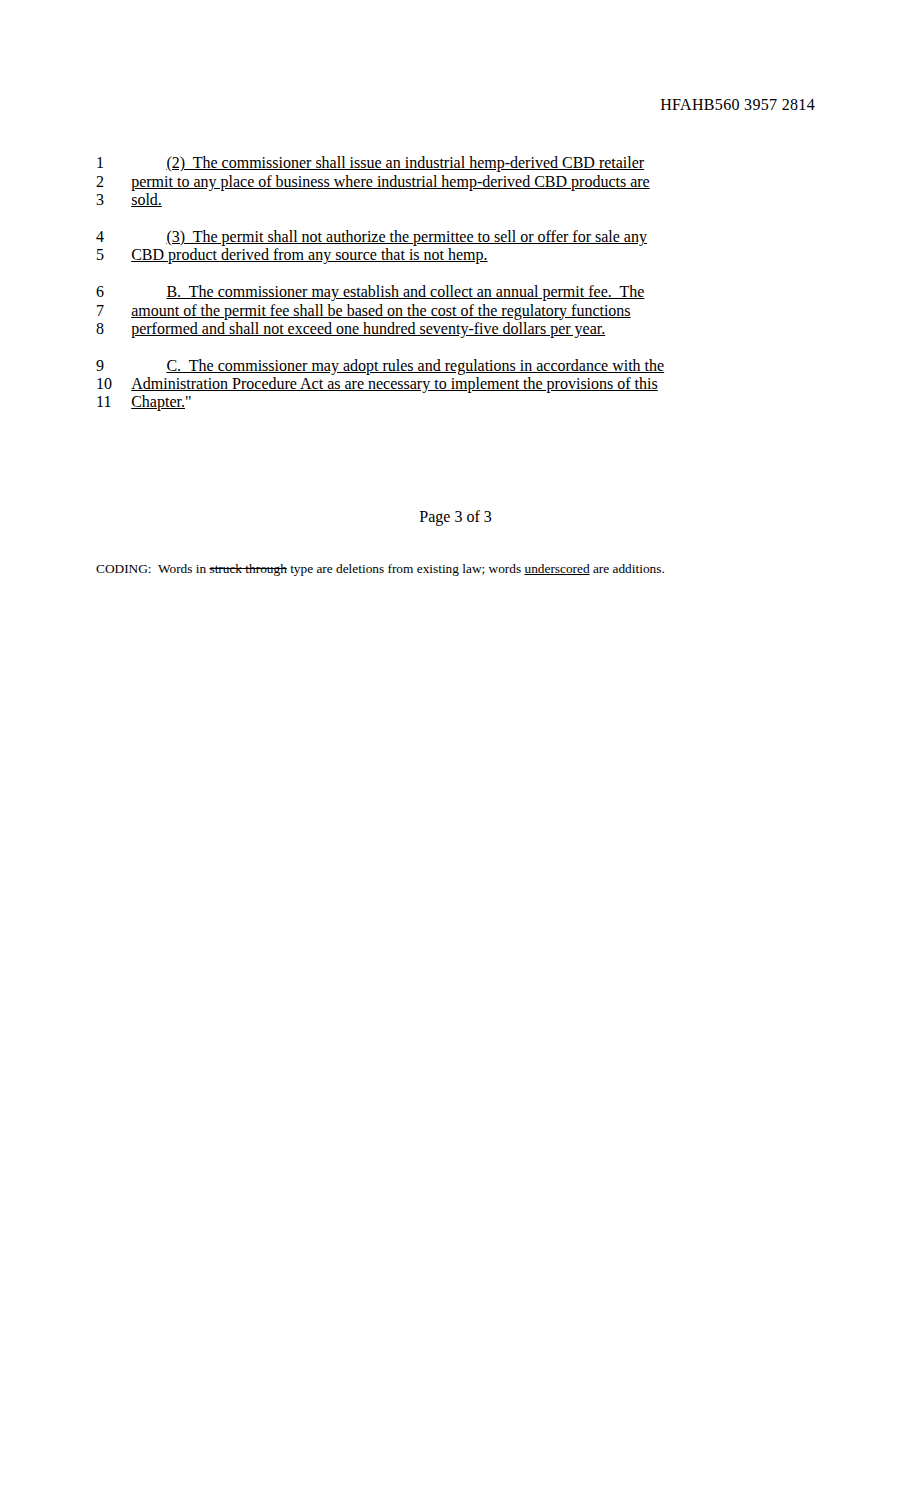HFAHB560 3957 2814
| 1 | (2) The commissioner shall issue an industrial hemp-derived CBD retailer |
| 2 | permit to any place of business where industrial hemp-derived CBD products are |
| 3 | sold. |
| 4 | (3) The permit shall not authorize the permittee to sell or offer for sale any |
| 5 | CBD product derived from any source that is not hemp. |
| 6 | B. The commissioner may establish and collect an annual permit fee. The |
| 7 | amount of the permit fee shall be based on the cost of the regulatory functions |
| 8 | performed and shall not exceed one hundred seventy-five dollars per year. |
| 9 | C. The commissioner may adopt rules and regulations in accordance with the |
| 10 | Administration Procedure Act as are necessary to implement the provisions of this |
| 11 | Chapter. " |
Page 3 of 3
CODING: Words in struck through type are deletions from existing law; words underscored are additions.